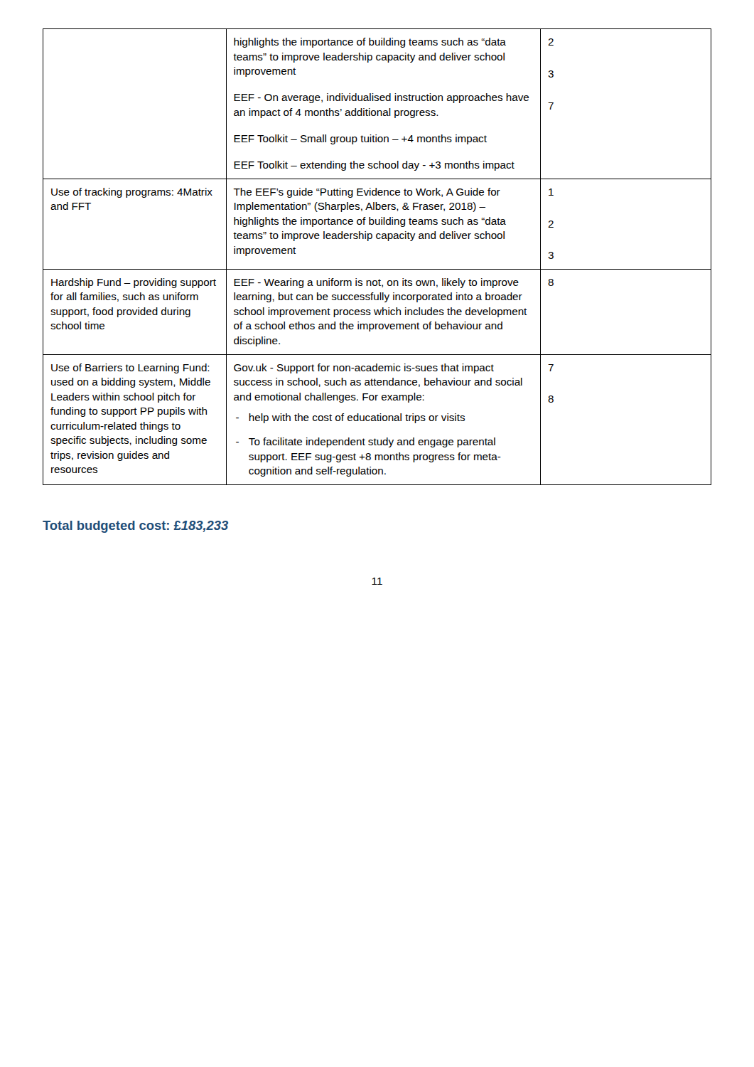| | highlights the importance of building teams such as “data teams” to improve leadership capacity and deliver school improvement EEF - On average, individualised instruction approaches have an impact of 4 months’ additional progress. EEF Toolkit – Small group tuition – +4 months impact EEF Toolkit – extending the school day - +3 months impact | 2 3 7 |
| Use of tracking programs: 4Matrix and FFT | The EEF’s guide “Putting Evidence to Work, A Guide for Implementation” (Sharples, Albers, & Fraser, 2018) – highlights the importance of building teams such as “data teams” to improve leadership capacity and deliver school improvement | 1 2 3 |
| Hardship Fund – providing support for all families, such as uniform support, food provided during school time | EEF - Wearing a uniform is not, on its own, likely to improve learning, but can be successfully incorporated into a broader school improvement process which includes the development of a school ethos and the improvement of behaviour and discipline. | 8 |
| Use of Barriers to Learning Fund: used on a bidding system, Middle Leaders within school pitch for funding to support PP pupils with curriculum-related things to specific subjects, including some trips, revision guides and resources | Gov.uk - Support for non-academic is-sues that impact success in school, such as attendance, behaviour and social and emotional challenges. For example: help with the cost of educational trips or visits To facilitate independent study and engage parental support. EEF sug-gest +8 months progress for meta-cognition and self-regulation. | 7 8 |
Total budgeted cost: £183,233
11